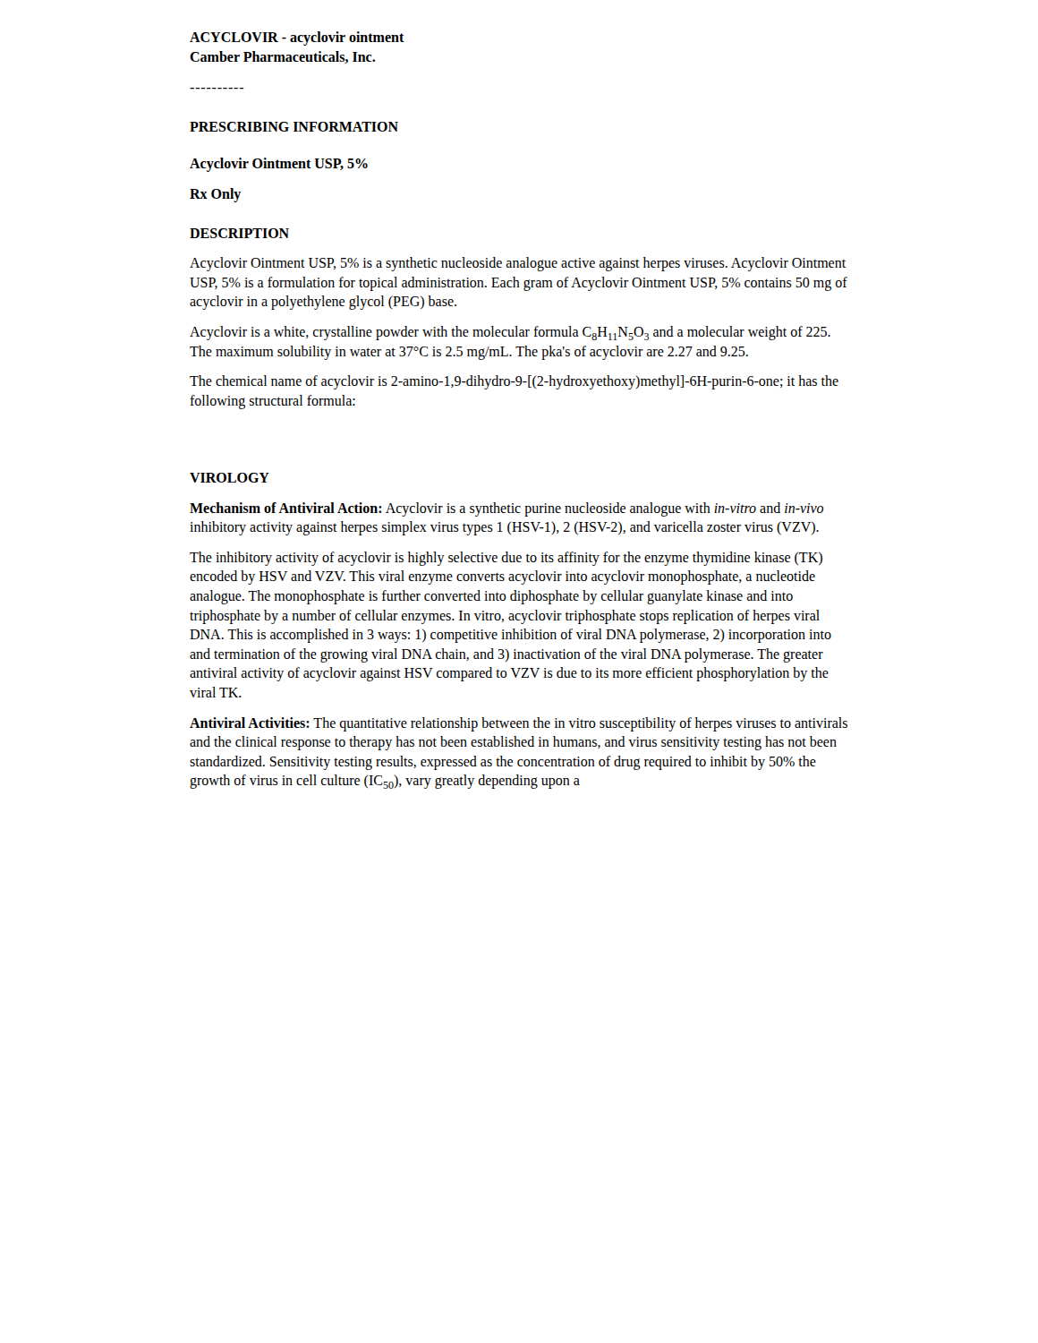ACYCLOVIR - acyclovir ointment
Camber Pharmaceuticals, Inc.
----------
PRESCRIBING INFORMATION
Acyclovir Ointment USP, 5%
Rx Only
DESCRIPTION
Acyclovir Ointment USP, 5% is a synthetic nucleoside analogue active against herpes viruses. Acyclovir Ointment USP, 5% is a formulation for topical administration. Each gram of Acyclovir Ointment USP, 5% contains 50 mg of acyclovir in a polyethylene glycol (PEG) base.
Acyclovir is a white, crystalline powder with the molecular formula C8H11N5O3 and a molecular weight of 225. The maximum solubility in water at 37°C is 2.5 mg/mL. The pka's of acyclovir are 2.27 and 9.25.
The chemical name of acyclovir is 2-amino-1,9-dihydro-9-[(2-hydroxyethoxy)methyl]-6H-purin-6-one; it has the following structural formula:
VIROLOGY
Mechanism of Antiviral Action: Acyclovir is a synthetic purine nucleoside analogue with in-vitro and in-vivo inhibitory activity against herpes simplex virus types 1 (HSV-1), 2 (HSV-2), and varicella zoster virus (VZV).
The inhibitory activity of acyclovir is highly selective due to its affinity for the enzyme thymidine kinase (TK) encoded by HSV and VZV. This viral enzyme converts acyclovir into acyclovir monophosphate, a nucleotide analogue. The monophosphate is further converted into diphosphate by cellular guanylate kinase and into triphosphate by a number of cellular enzymes. In vitro, acyclovir triphosphate stops replication of herpes viral DNA. This is accomplished in 3 ways: 1) competitive inhibition of viral DNA polymerase, 2) incorporation into and termination of the growing viral DNA chain, and 3) inactivation of the viral DNA polymerase. The greater antiviral activity of acyclovir against HSV compared to VZV is due to its more efficient phosphorylation by the viral TK.
Antiviral Activities: The quantitative relationship between the in vitro susceptibility of herpes viruses to antivirals and the clinical response to therapy has not been established in humans, and virus sensitivity testing has not been standardized. Sensitivity testing results, expressed as the concentration of drug required to inhibit by 50% the growth of virus in cell culture (IC50), vary greatly depending upon a